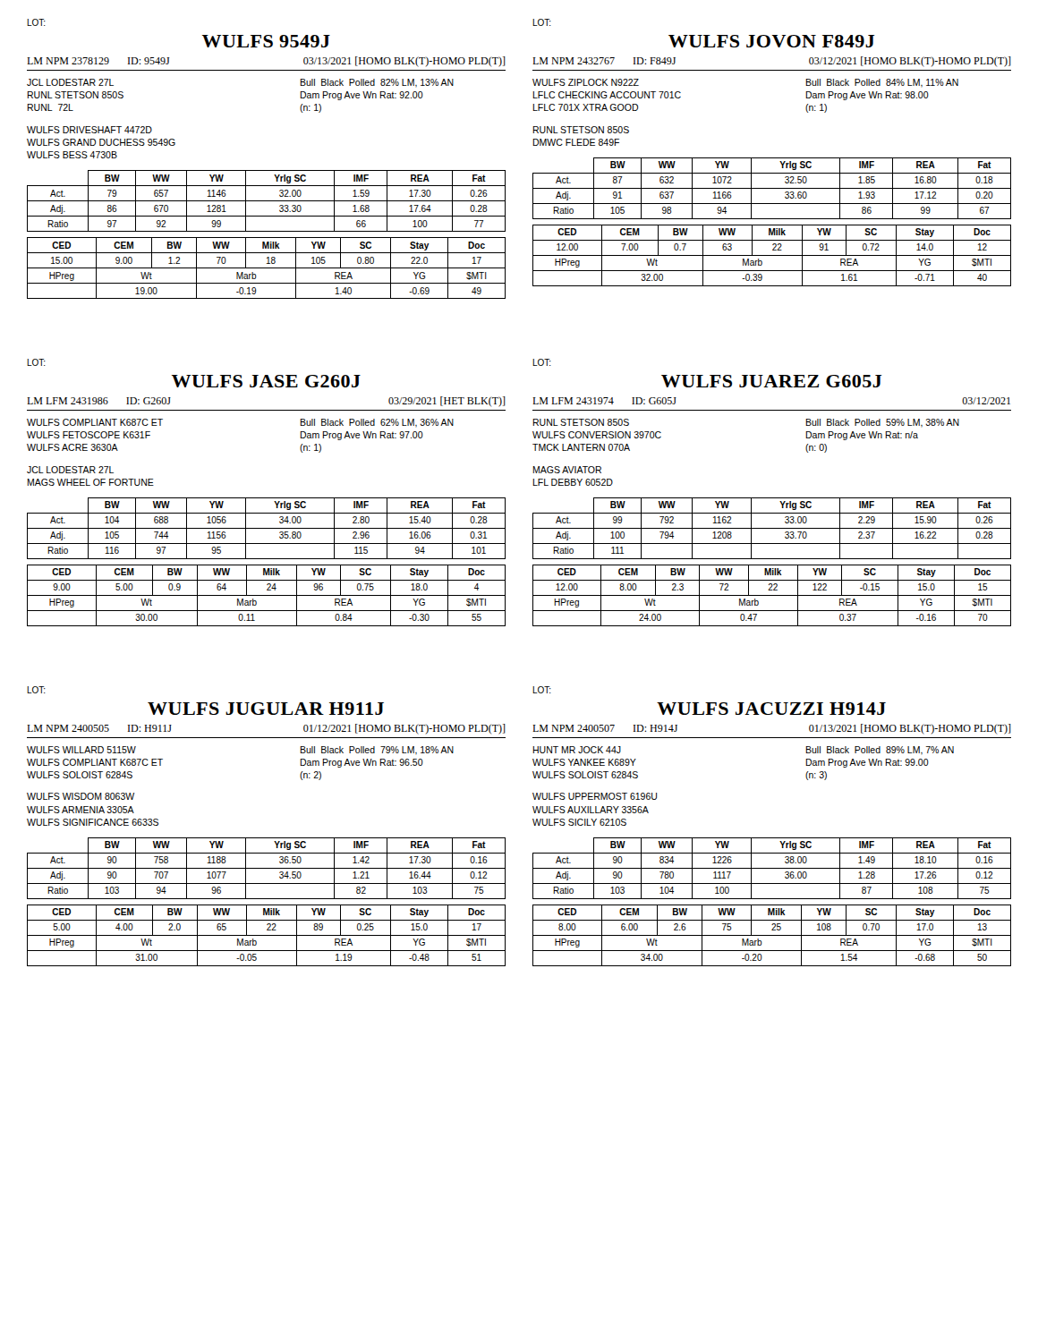LOT:
WULFS 9549J
LM NPM 2378129 ID: 9549J 03/13/2021 [HOMO BLK(T)-HOMO PLD(T)]
JCL LODESTAR 27L
RUNL STETSON 850S
RUNL 72L
WULFS DRIVESHAFT 4472D
WULFS GRAND DUCHESS 9549G
WULFS BESS 4730B
Bull Black Polled 82% LM, 13% AN
Dam Prog Ave Wn Rat: 92.00
(n: 1)
| | BW | WW | YW | Yrlg SC | IMF | REA | Fat |
| --- | --- | --- | --- | --- | --- | --- | --- |
| Act. | 79 | 657 | 1146 | 32.00 | 1.59 | 17.30 | 0.26 |
| Adj. | 86 | 670 | 1281 | 33.30 | 1.68 | 17.64 | 0.28 |
| Ratio | 97 | 92 | 99 | | 66 | 100 | 77 |
| CED | CEM | BW | WW | Milk | YW | SC | Stay | Doc |
| --- | --- | --- | --- | --- | --- | --- | --- | --- |
| 15.00 | 9.00 | 1.2 | 70 | 18 | 105 | 0.80 | 22.0 | 17 |
| HPreg | Wt | Marb | REA | YG | $MTI |
| | 19.00 | -0.19 | 1.40 | -0.69 | 49 |
LOT:
WULFS JOVON F849J
LM NPM 2432767 ID: F849J 03/12/2021 [HOMO BLK(T)-HOMO PLD(T)]
WULFS ZIPLOCK N922Z
LFLC CHECKING ACCOUNT 701C
LFLC 701X XTRA GOOD
RUNL STETSON 850S
DMWC FLEDE 849F
Bull Black Polled 84% LM, 11% AN
Dam Prog Ave Wn Rat: 98.00
(n: 1)
| | BW | WW | YW | Yrlg SC | IMF | REA | Fat |
| --- | --- | --- | --- | --- | --- | --- | --- |
| Act. | 87 | 632 | 1072 | 32.50 | 1.85 | 16.80 | 0.18 |
| Adj. | 91 | 637 | 1166 | 33.60 | 1.93 | 17.12 | 0.20 |
| Ratio | 105 | 98 | 94 | | 86 | 99 | 67 |
| CED | CEM | BW | WW | Milk | YW | SC | Stay | Doc |
| --- | --- | --- | --- | --- | --- | --- | --- | --- |
| 12.00 | 7.00 | 0.7 | 63 | 22 | 91 | 0.72 | 14.0 | 12 |
| HPreg | Wt | Marb | REA | YG | $MTI |
| | 32.00 | -0.39 | 1.61 | -0.71 | 40 |
LOT:
WULFS JASE G260J
LM LFM 2431986 ID: G260J 03/29/2021 [HET BLK(T)]
WULFS COMPLIANT K687C ET
WULFS FETOSCOPE K631F
WULFS ACRE 3630A
JCL LODESTAR 27L
MAGS WHEEL OF FORTUNE
Bull Black Polled 62% LM, 36% AN
Dam Prog Ave Wn Rat: 97.00
(n: 1)
| | BW | WW | YW | Yrlg SC | IMF | REA | Fat |
| --- | --- | --- | --- | --- | --- | --- | --- |
| Act. | 104 | 688 | 1056 | 34.00 | 2.80 | 15.40 | 0.28 |
| Adj. | 105 | 744 | 1156 | 35.80 | 2.96 | 16.06 | 0.31 |
| Ratio | 116 | 97 | 95 | | 115 | 94 | 101 |
| CED | CEM | BW | WW | Milk | YW | SC | Stay | Doc |
| --- | --- | --- | --- | --- | --- | --- | --- | --- |
| 9.00 | 5.00 | 0.9 | 64 | 24 | 96 | 0.75 | 18.0 | 4 |
| HPreg | Wt | Marb | REA | YG | $MTI |
| | 30.00 | 0.11 | 0.84 | -0.30 | 55 |
LOT:
WULFS JUAREZ G605J
LM LFM 2431974 ID: G605J 03/12/2021
RUNL STETSON 850S
WULFS CONVERSION 3970C
TMCK LANTERN 070A
MAGS AVIATOR
LFL DEBBY 6052D
Bull Black Polled 59% LM, 38% AN
Dam Prog Ave Wn Rat: n/a
(n: 0)
| | BW | WW | YW | Yrlg SC | IMF | REA | Fat |
| --- | --- | --- | --- | --- | --- | --- | --- |
| Act. | 99 | 792 | 1162 | 33.00 | 2.29 | 15.90 | 0.26 |
| Adj. | 100 | 794 | 1208 | 33.70 | 2.37 | 16.22 | 0.28 |
| Ratio | 111 | | | | | | |
| CED | CEM | BW | WW | Milk | YW | SC | Stay | Doc |
| --- | --- | --- | --- | --- | --- | --- | --- | --- |
| 12.00 | 8.00 | 2.3 | 72 | 22 | 122 | -0.15 | 15.0 | 15 |
| HPreg | Wt | Marb | REA | YG | $MTI |
| | 24.00 | 0.47 | 0.37 | -0.16 | 70 |
LOT:
WULFS JUGULAR H911J
LM NPM 2400505 ID: H911J 01/12/2021 [HOMO BLK(T)-HOMO PLD(T)]
WULFS WILLARD 5115W
WULFS COMPLIANT K687C ET
WULFS SOLOIST 6284S
WULFS WISDOM 8063W
WULFS ARMENIA 3305A
WULFS SIGNIFICANCE 6633S
Bull Black Polled 79% LM, 18% AN
Dam Prog Ave Wn Rat: 96.50
(n: 2)
| | BW | WW | YW | Yrlg SC | IMF | REA | Fat |
| --- | --- | --- | --- | --- | --- | --- | --- |
| Act. | 90 | 758 | 1188 | 36.50 | 1.42 | 17.30 | 0.16 |
| Adj. | 90 | 707 | 1077 | 34.50 | 1.21 | 16.44 | 0.12 |
| Ratio | 103 | 94 | 96 | | 82 | 103 | 75 |
| CED | CEM | BW | WW | Milk | YW | SC | Stay | Doc |
| --- | --- | --- | --- | --- | --- | --- | --- | --- |
| 5.00 | 4.00 | 2.0 | 65 | 22 | 89 | 0.25 | 15.0 | 17 |
| HPreg | Wt | Marb | REA | YG | $MTI |
| | 31.00 | -0.05 | 1.19 | -0.48 | 51 |
LOT:
WULFS JACUZZI H914J
LM NPM 2400507 ID: H914J 01/13/2021 [HOMO BLK(T)-HOMO PLD(T)]
HUNT MR JOCK 44J
WULFS YANKEE K689Y
WULFS SOLOIST 6284S
WULFS UPPERMOST 6196U
WULFS AUXILLARY 3356A
WULFS SICILY 6210S
Bull Black Polled 89% LM, 7% AN
Dam Prog Ave Wn Rat: 99.00
(n: 3)
| | BW | WW | YW | Yrlg SC | IMF | REA | Fat |
| --- | --- | --- | --- | --- | --- | --- | --- |
| Act. | 90 | 834 | 1226 | 38.00 | 1.49 | 18.10 | 0.16 |
| Adj. | 90 | 780 | 1117 | 36.00 | 1.28 | 17.26 | 0.12 |
| Ratio | 103 | 104 | 100 | | 87 | 108 | 75 |
| CED | CEM | BW | WW | Milk | YW | SC | Stay | Doc |
| --- | --- | --- | --- | --- | --- | --- | --- | --- |
| 8.00 | 6.00 | 2.6 | 75 | 25 | 108 | 0.70 | 17.0 | 13 |
| HPreg | Wt | Marb | REA | YG | $MTI |
| | 34.00 | -0.20 | 1.54 | -0.68 | 50 |